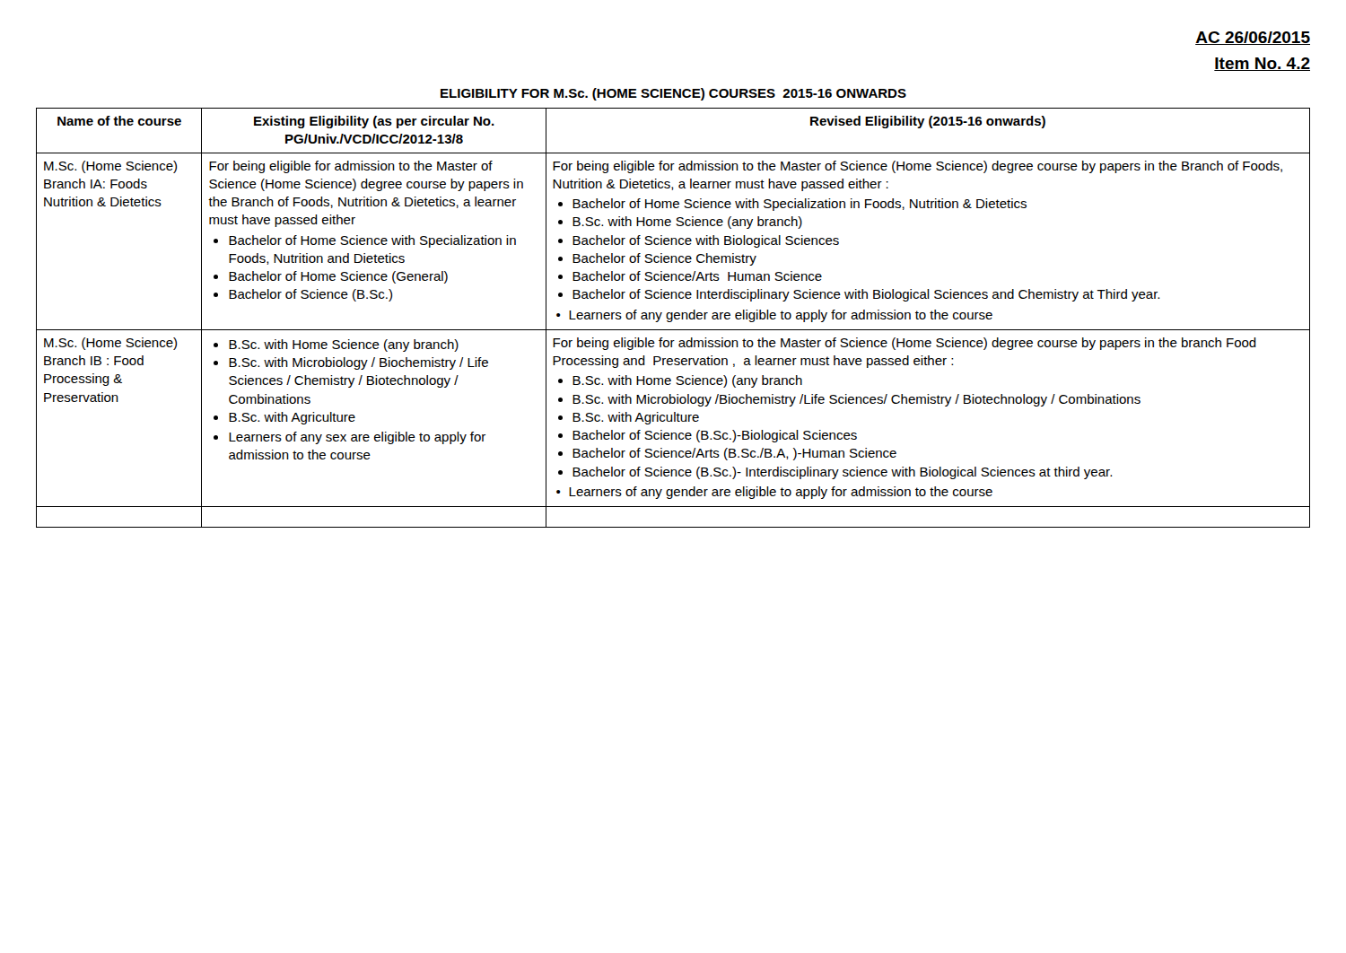AC 26/06/2015
Item No. 4.2
ELIGIBILITY FOR M.Sc. (HOME SCIENCE) COURSES 2015-16 ONWARDS
| Name of the course | Existing Eligibility (as per circular No. PG/Univ./VCD/ICC/2012-13/8 | Revised Eligibility (2015-16 onwards) |
| --- | --- | --- |
| M.Sc. (Home Science) Branch IA: Foods Nutrition & Dietetics | For being eligible for admission to the Master of Science (Home Science) degree course by papers in the Branch of Foods, Nutrition & Dietetics, a learner must have passed either Bachelor of Home Science with Specialization in Foods, Nutrition and Dietetics Bachelor of Home Science (General) Bachelor of Science (B.Sc.) | For being eligible for admission to the Master of Science (Home Science) degree course by papers in the Branch of Foods, Nutrition & Dietetics, a learner must have passed either : Bachelor of Home Science with Specialization in Foods, Nutrition & Dietetics B.Sc. with Home Science (any branch) Bachelor of Science with Biological Sciences Bachelor of Science Chemistry Bachelor of Science/Arts Human Science Bachelor of Science Interdisciplinary Science with Biological Sciences and Chemistry at Third year. Learners of any gender are eligible to apply for admission to the course |
| M.Sc. (Home Science) Branch IB : Food Processing & Preservation | B.Sc. with Home Science (any branch) B.Sc. with Microbiology / Biochemistry / Life Sciences / Chemistry / Biotechnology / Combinations B.Sc. with Agriculture Learners of any sex are eligible to apply for admission to the course | For being eligible for admission to the Master of Science (Home Science) degree course by papers in the branch Food Processing and Preservation , a learner must have passed either : B.Sc. with Home Science) (any branch B.Sc. with Microbiology /Biochemistry /Life Sciences/ Chemistry / Biotechnology / Combinations B.Sc. with Agriculture Bachelor of Science (B.Sc.)-Biological Sciences Bachelor of Science/Arts (B.Sc./B.A, )-Human Science Bachelor of Science (B.Sc.)- Interdisciplinary science with Biological Sciences at third year. Learners of any gender are eligible to apply for admission to the course |